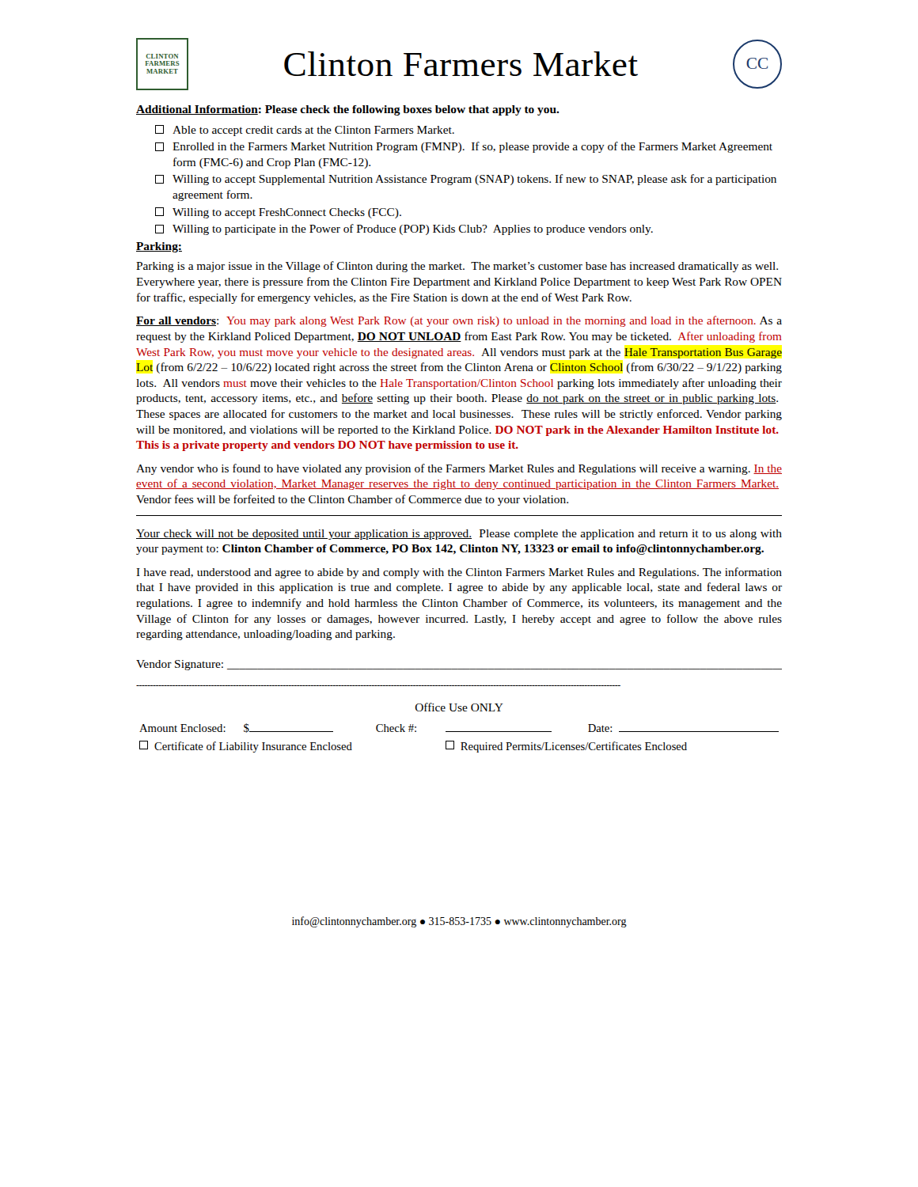CLINTON
FARMERS
MARKET
Clinton Farmers Market
CC
Additional Information: Please check the following boxes below that apply to you.
Able to accept credit cards at the Clinton Farmers Market.
Enrolled in the Farmers Market Nutrition Program (FMNP). If so, please provide a copy of the Farmers Market Agreement form (FMC-6) and Crop Plan (FMC-12).
Willing to accept Supplemental Nutrition Assistance Program (SNAP) tokens. If new to SNAP, please ask for a participation agreement form.
Willing to accept FreshConnect Checks (FCC).
Willing to participate in the Power of Produce (POP) Kids Club? Applies to produce vendors only.
Parking:
Parking is a major issue in the Village of Clinton during the market. The market’s customer base has increased dramatically as well. Everywhere year, there is pressure from the Clinton Fire Department and Kirkland Police Department to keep West Park Row OPEN for traffic, especially for emergency vehicles, as the Fire Station is down at the end of West Park Row.
For all vendors: You may park along West Park Row (at your own risk) to unload in the morning and load in the afternoon. As a request by the Kirkland Policed Department, DO NOT UNLOAD from East Park Row. You may be ticketed. After unloading from West Park Row, you must move your vehicle to the designated areas. All vendors must park at the Hale Transportation Bus Garage Lot (from 6/2/22 – 10/6/22) located right across the street from the Clinton Arena or Clinton School (from 6/30/22 – 9/1/22) parking lots. All vendors must move their vehicles to the Hale Transportation/Clinton School parking lots immediately after unloading their products, tent, accessory items, etc., and before setting up their booth. Please do not park on the street or in public parking lots. These spaces are allocated for customers to the market and local businesses. These rules will be strictly enforced. Vendor parking will be monitored, and violations will be reported to the Kirkland Police. DO NOT park in the Alexander Hamilton Institute lot. This is a private property and vendors DO NOT have permission to use it.
Any vendor who is found to have violated any provision of the Farmers Market Rules and Regulations will receive a warning. In the event of a second violation, Market Manager reserves the right to deny continued participation in the Clinton Farmers Market. Vendor fees will be forfeited to the Clinton Chamber of Commerce due to your violation.
Your check will not be deposited until your application is approved. Please complete the application and return it to us along with your payment to: Clinton Chamber of Commerce, PO Box 142, Clinton NY, 13323 or email to info@clintonnychamber.org.
I have read, understood and agree to abide by and comply with the Clinton Farmers Market Rules and Regulations. The information that I have provided in this application is true and complete. I agree to abide by any applicable local, state and federal laws or regulations. I agree to indemnify and hold harmless the Clinton Chamber of Commerce, its volunteers, its management and the Village of Clinton for any losses or damages, however incurred. Lastly, I hereby accept and agree to follow the above rules regarding attendance, unloading/loading and parking.
Vendor Signature: ______________________________________________________________________________________________________
-------------------------------------------------------------------------------------------------------------------------------------------------------------------------------
Office Use ONLY
| Amount Enclosed: | $ | Check #: | | Date: | |
| Certificate of Liability Insurance Enclosed | Required Permits/Licenses/Certificates Enclosed |
info@clintonnychamber.org ● 315-853-1735 ● www.clintonnychamber.org